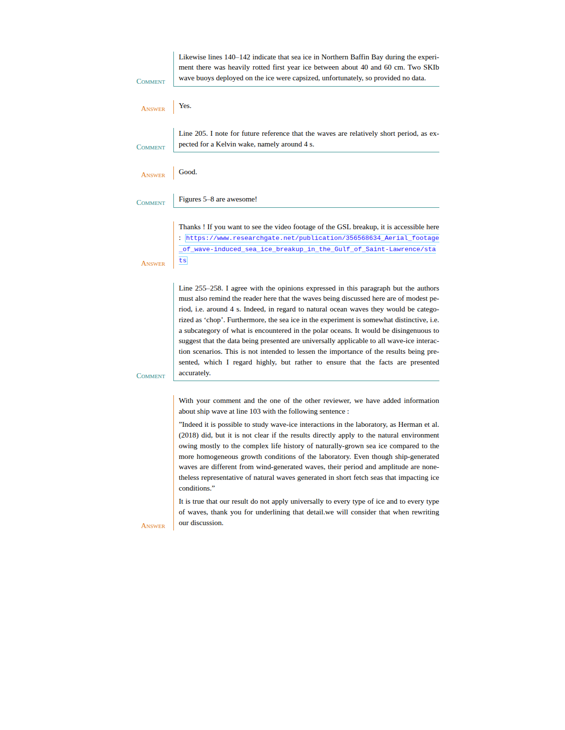Comment
Likewise lines 140–142 indicate that sea ice in Northern Baffin Bay during the experiment there was heavily rotted first year ice between about 40 and 60 cm. Two SKIb wave buoys deployed on the ice were capsized, unfortunately, so provided no data.
Answer
Yes.
Comment
Line 205. I note for future reference that the waves are relatively short period, as expected for a Kelvin wake, namely around 4 s.
Answer
Good.
Comment
Figures 5–8 are awesome!
Answer
Thanks ! If you want to see the video footage of the GSL breakup, it is accessible here : https://www.researchgate.net/publication/356568634_Aerial_footage_of_wave-induced_sea_ice_breakup_in_the_Gulf_of_Saint-Lawrence/stats
Comment
Line 255–258. I agree with the opinions expressed in this paragraph but the authors must also remind the reader here that the waves being discussed here are of modest period, i.e. around 4 s. Indeed, in regard to natural ocean waves they would be categorized as ‘chop’. Furthermore, the sea ice in the experiment is somewhat distinctive, i.e. a subcategory of what is encountered in the polar oceans. It would be disingenuous to suggest that the data being presented are universally applicable to all wave-ice interaction scenarios. This is not intended to lessen the importance of the results being presented, which I regard highly, but rather to ensure that the facts are presented accurately.
Answer
With your comment and the one of the other reviewer, we have added information about ship wave at line 103 with the following sentence :
”Indeed it is possible to study wave-ice interactions in the laboratory, as Herman et al. (2018) did, but it is not clear if the results directly apply to the natural environment owing mostly to the complex life history of naturally-grown sea ice compared to the more homogeneous growth conditions of the laboratory. Even though ship-generated waves are different from wind-generated waves, their period and amplitude are nonetheless representative of natural waves generated in short fetch seas that impacting ice conditions.”
It is true that our result do not apply universally to every type of ice and to every type of waves, thank you for underlining that detail.we will consider that when rewriting our discussion.